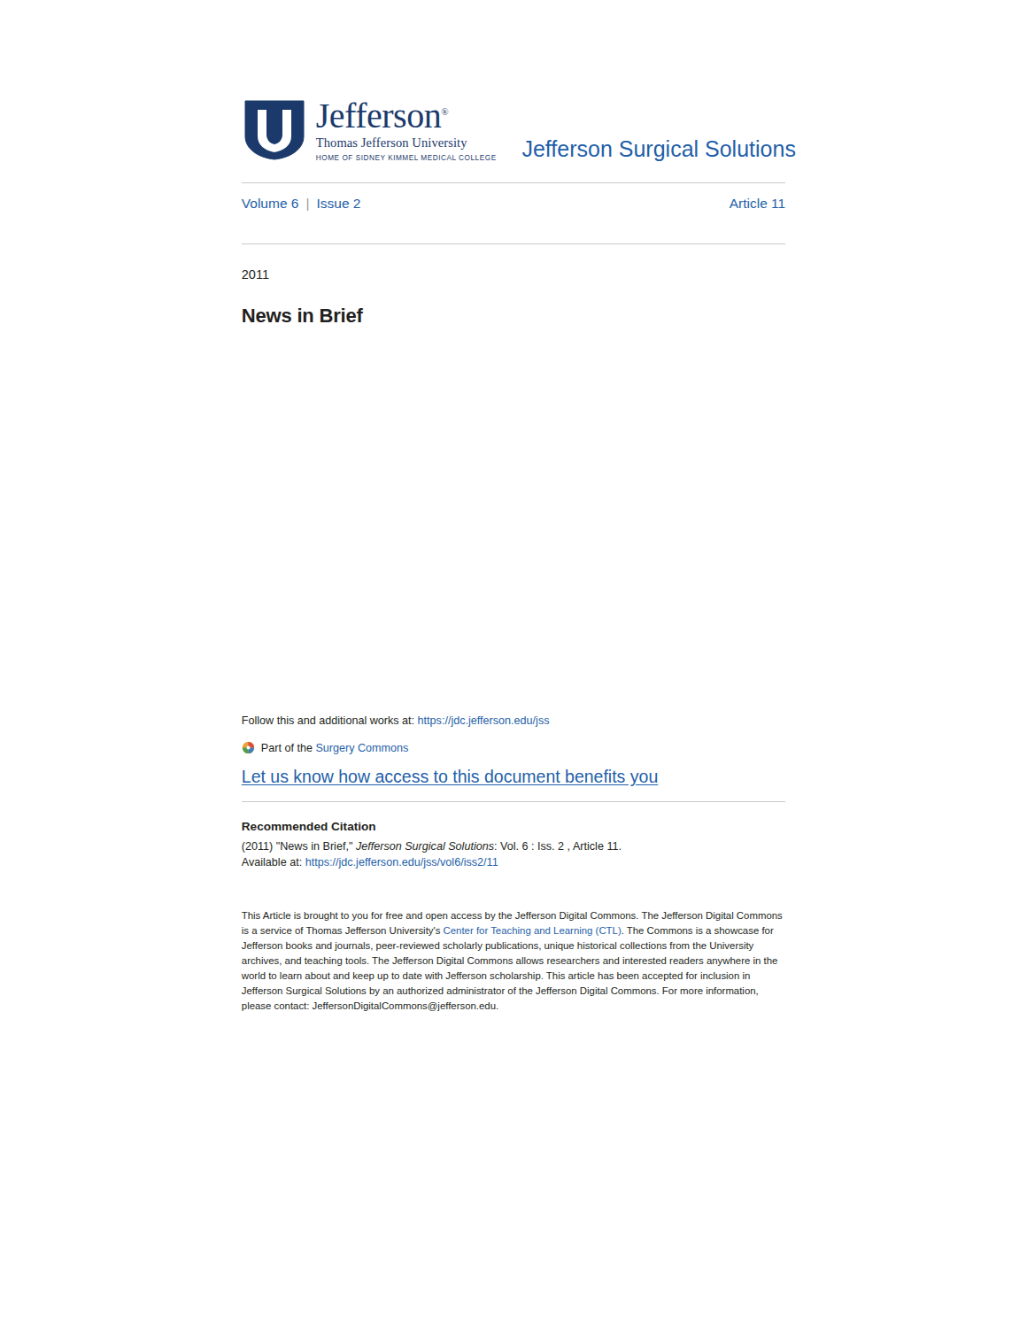J
Jefferson®
Thomas Jefferson University
Home of Sidney Kimmel Medical College
Jefferson Surgical Solutions
Volume 6|Issue 2
Article 11
2011
News in Brief
Follow this and additional works at: https://jdc.jefferson.edu/jss
Part of the Surgery Commons
Let us know how access to this document benefits you
Recommended Citation
(2011) "News in Brief," Jefferson Surgical Solutions: Vol. 6 : Iss. 2 , Article 11.
Available at: https://jdc.jefferson.edu/jss/vol6/iss2/11
This Article is brought to you for free and open access by the Jefferson Digital Commons. The Jefferson Digital Commons is a service of Thomas Jefferson University's Center for Teaching and Learning (CTL). The Commons is a showcase for Jefferson books and journals, peer-reviewed scholarly publications, unique historical collections from the University archives, and teaching tools. The Jefferson Digital Commons allows researchers and interested readers anywhere in the world to learn about and keep up to date with Jefferson scholarship. This article has been accepted for inclusion in Jefferson Surgical Solutions by an authorized administrator of the Jefferson Digital Commons. For more information, please contact: JeffersonDigitalCommons@jefferson.edu.